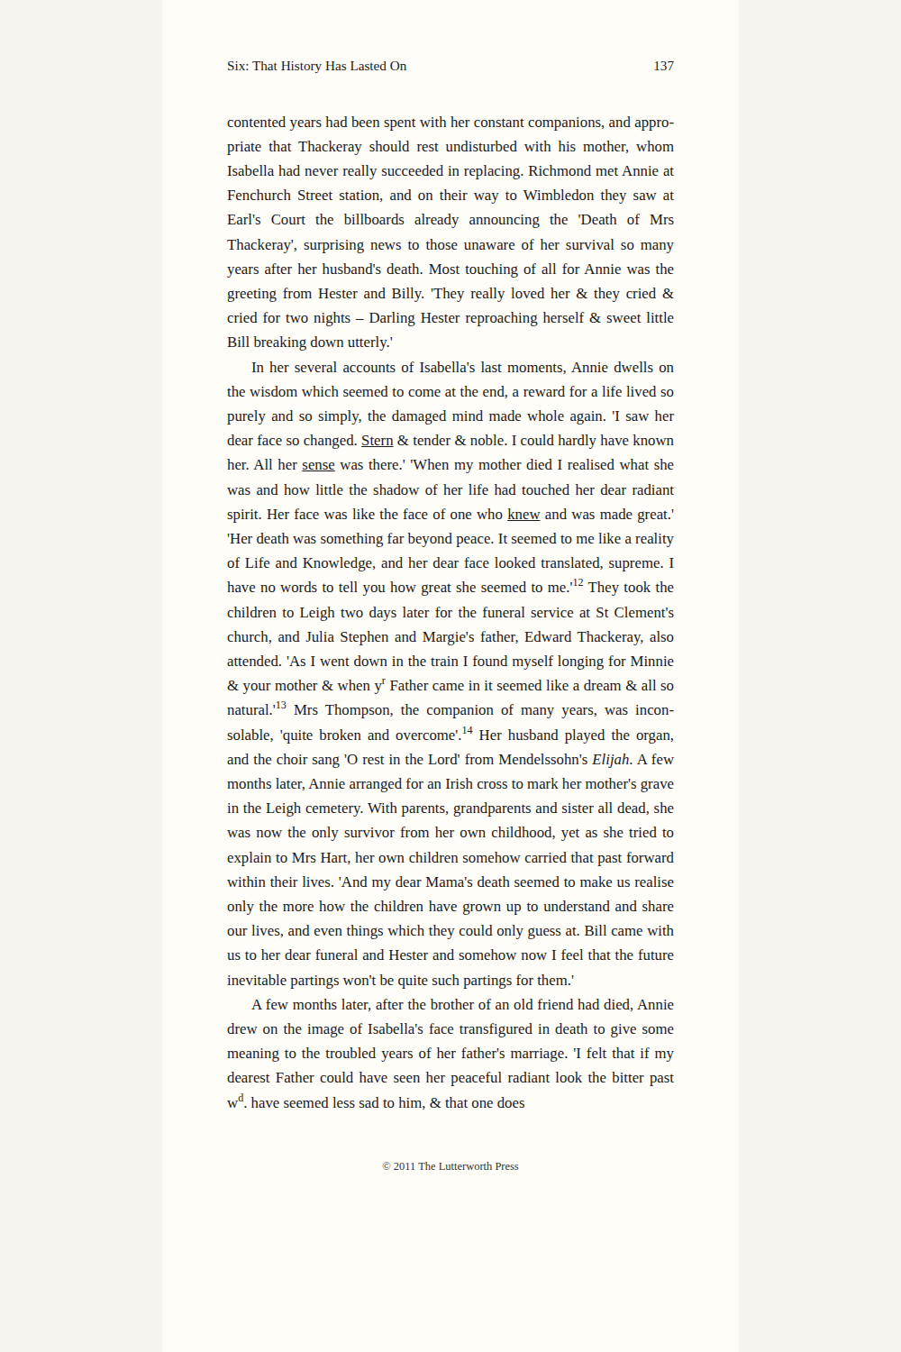Six: That History Has Lasted On 137
contented years had been spent with her constant companions, and appropriate that Thackeray should rest undisturbed with his mother, whom Isabella had never really succeeded in replacing. Richmond met Annie at Fenchurch Street station, and on their way to Wimbledon they saw at Earl's Court the billboards already announcing the 'Death of Mrs Thackeray', surprising news to those unaware of her survival so many years after her husband's death. Most touching of all for Annie was the greeting from Hester and Billy. 'They really loved her & they cried & cried for two nights – Darling Hester reproaching herself & sweet little Bill breaking down utterly.'
In her several accounts of Isabella's last moments, Annie dwells on the wisdom which seemed to come at the end, a reward for a life lived so purely and so simply, the damaged mind made whole again. 'I saw her dear face so changed. Stern & tender & noble. I could hardly have known her. All her sense was there.' 'When my mother died I realised what she was and how little the shadow of her life had touched her dear radiant spirit. Her face was like the face of one who knew and was made great.' 'Her death was something far beyond peace. It seemed to me like a reality of Life and Knowledge, and her dear face looked translated, supreme. I have no words to tell you how great she seemed to me.'12 They took the children to Leigh two days later for the funeral service at St Clement's church, and Julia Stephen and Margie's father, Edward Thackeray, also attended. 'As I went down in the train I found myself longing for Minnie & your mother & when yr Father came in it seemed like a dream & all so natural.'13 Mrs Thompson, the companion of many years, was inconsolable, 'quite broken and overcome'.14 Her husband played the organ, and the choir sang 'O rest in the Lord' from Mendelssohn's Elijah. A few months later, Annie arranged for an Irish cross to mark her mother's grave in the Leigh cemetery. With parents, grandparents and sister all dead, she was now the only survivor from her own childhood, yet as she tried to explain to Mrs Hart, her own children somehow carried that past forward within their lives. 'And my dear Mama's death seemed to make us realise only the more how the children have grown up to understand and share our lives, and even things which they could only guess at. Bill came with us to her dear funeral and Hester and somehow now I feel that the future inevitable partings won't be quite such partings for them.'
A few months later, after the brother of an old friend had died, Annie drew on the image of Isabella's face transfigured in death to give some meaning to the troubled years of her father's marriage. 'I felt that if my dearest Father could have seen her peaceful radiant look the bitter past wd. have seemed less sad to him, & that one does
© 2011 The Lutterworth Press